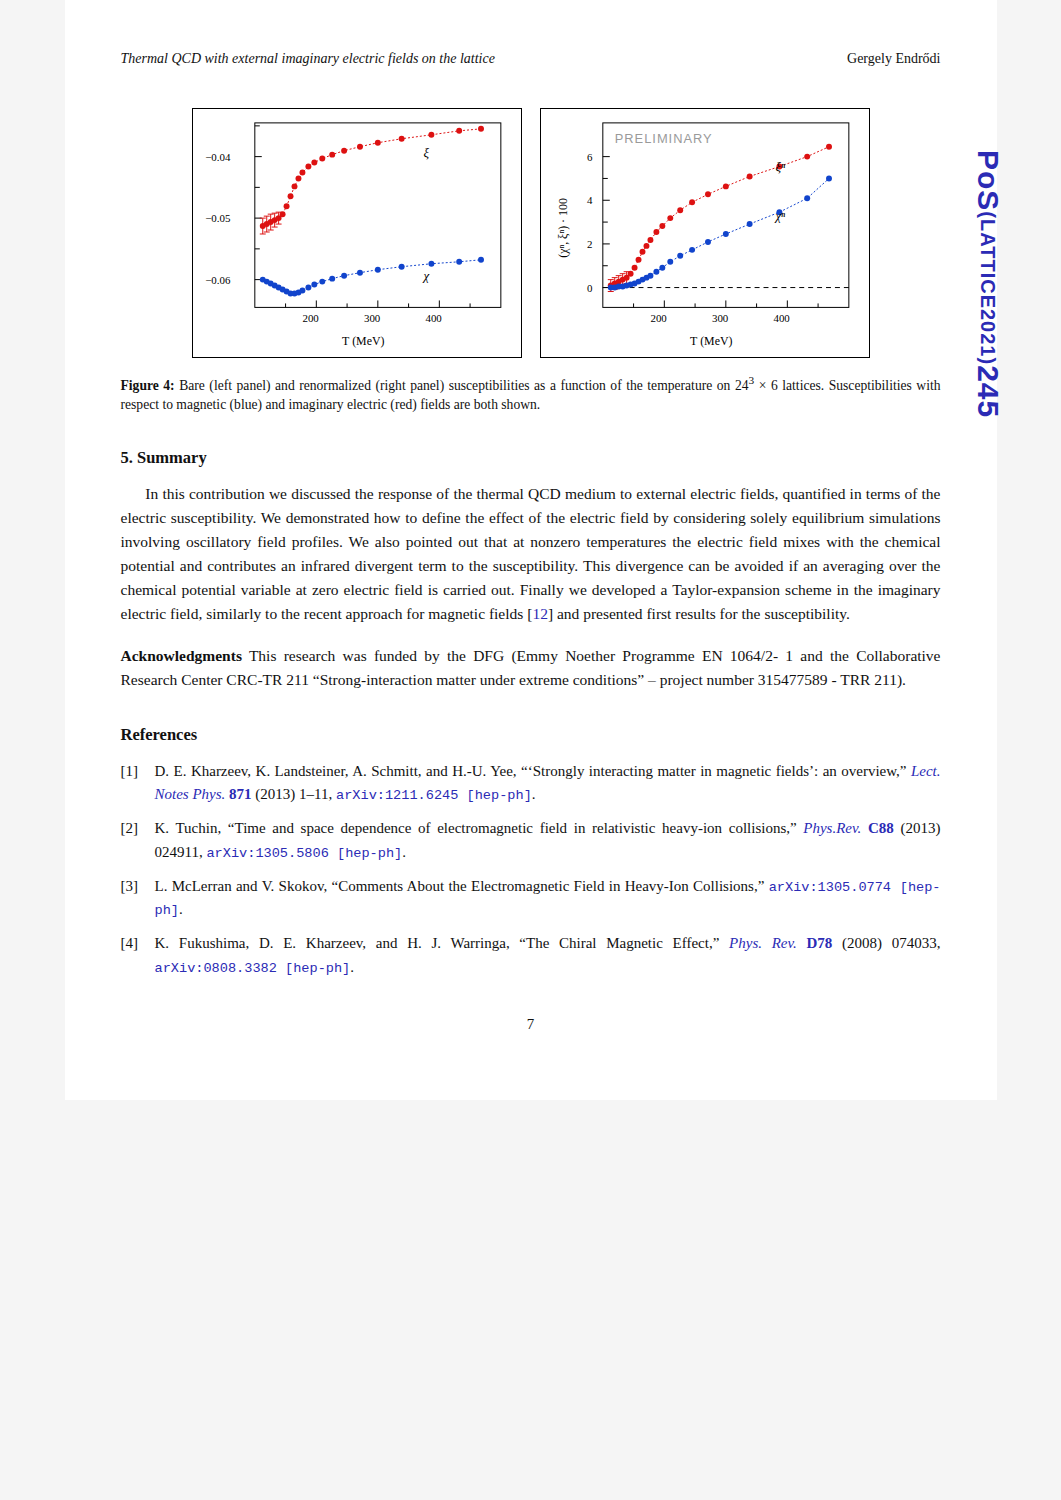PoS(LATTICE2021) 245
Thermal QCD with external imaginary electric fields on the lattice Gergely Endrődi
−0.04 −0.05 −0.06 200 300 400 T (MeV) ξ χ
PRELIMINARY 6 4 2 0 200 300 400 T (MeV) (χⁿ, ξⁿ) · 100 ξⁿ χⁿ
Figure 4: Bare (left panel) and renormalized (right panel) susceptibilities as a function of the temperature on 243 × 6 lattices. Susceptibilities with respect to magnetic (blue) and imaginary electric (red) fields are both shown.
5. Summary
In this contribution we discussed the response of the thermal QCD medium to external electric fields, quantified in terms of the electric susceptibility. We demonstrated how to define the effect of the electric field by considering solely equilibrium simulations involving oscillatory field profiles. We also pointed out that at nonzero temperatures the electric field mixes with the chemical potential and contributes an infrared divergent term to the susceptibility. This divergence can be avoided if an averaging over the chemical potential variable at zero electric field is carried out. Finally we developed a Taylor-expansion scheme in the imaginary electric field, similarly to the recent approach for magnetic fields [12] and presented first results for the susceptibility.
Acknowledgments This research was funded by the DFG (Emmy Noether Programme EN 1064/2- 1 and the Collaborative Research Center CRC-TR 211 “Strong-interaction matter under extreme conditions” – project number 315477589 - TRR 211).
References
D. E. Kharzeev, K. Landsteiner, A. Schmitt, and H.-U. Yee, “‘Strongly interacting matter in magnetic fields’: an overview,” Lect. Notes Phys. 871 (2013) 1–11, arXiv:1211.6245 [hep-ph].
K. Tuchin, “Time and space dependence of electromagnetic field in relativistic heavy-ion collisions,” Phys.Rev. C88 (2013) 024911, arXiv:1305.5806 [hep-ph].
L. McLerran and V. Skokov, “Comments About the Electromagnetic Field in Heavy-Ion Collisions,” arXiv:1305.0774 [hep-ph].
K. Fukushima, D. E. Kharzeev, and H. J. Warringa, “The Chiral Magnetic Effect,” Phys. Rev. D78 (2008) 074033, arXiv:0808.3382 [hep-ph].
7